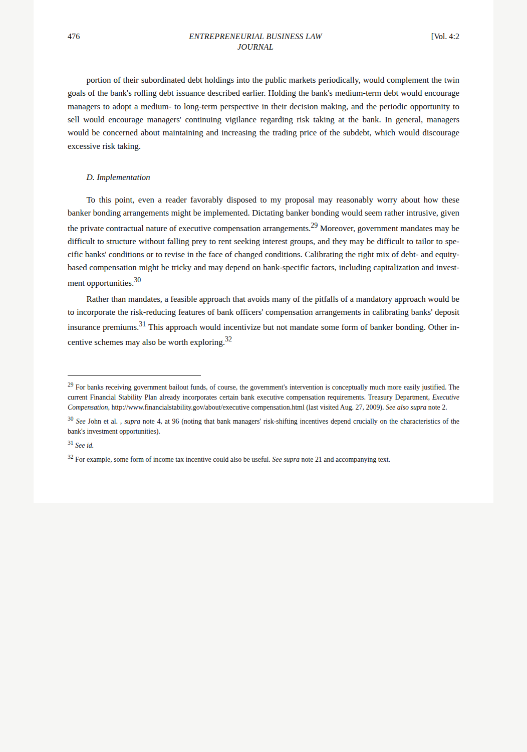476 Entrepreneurial Business Law
Journal [Vol. 4:2
portion of their subordinated debt holdings into the public markets periodically, would complement the twin goals of the bank's rolling debt issuance described earlier. Holding the bank's medium-term debt would encourage managers to adopt a medium- to long-term perspective in their decision making, and the periodic opportunity to sell would encourage managers' continuing vigilance regarding risk taking at the bank. In general, managers would be concerned about maintaining and increasing the trading price of the subdebt, which would discourage excessive risk taking.
D. Implementation
To this point, even a reader favorably disposed to my proposal may reasonably worry about how these banker bonding arrangements might be implemented. Dictating banker bonding would seem rather intrusive, given the private contractual nature of executive compensation arrangements.29 Moreover, government mandates may be difficult to structure without falling prey to rent seeking interest groups, and they may be difficult to tailor to specific banks' conditions or to revise in the face of changed conditions. Calibrating the right mix of debt- and equity-based compensation might be tricky and may depend on bank-specific factors, including capitalization and investment opportunities.30
Rather than mandates, a feasible approach that avoids many of the pitfalls of a mandatory approach would be to incorporate the risk-reducing features of bank officers' compensation arrangements in calibrating banks' deposit insurance premiums.31 This approach would incentivize but not mandate some form of banker bonding. Other incentive schemes may also be worth exploring.32
29 For banks receiving government bailout funds, of course, the government's intervention is conceptually much more easily justified. The current Financial Stability Plan already incorporates certain bank executive compensation requirements. Treasury Department, Executive Compensation, http://www.financialstability.gov/about/executive compensation.html (last visited Aug. 27, 2009). See also supra note 2.
30 See John et al. , supra note 4, at 96 (noting that bank managers' risk-shifting incentives depend crucially on the characteristics of the bank's investment opportunities).
31 See id.
32 For example, some form of income tax incentive could also be useful. See supra note 21 and accompanying text.